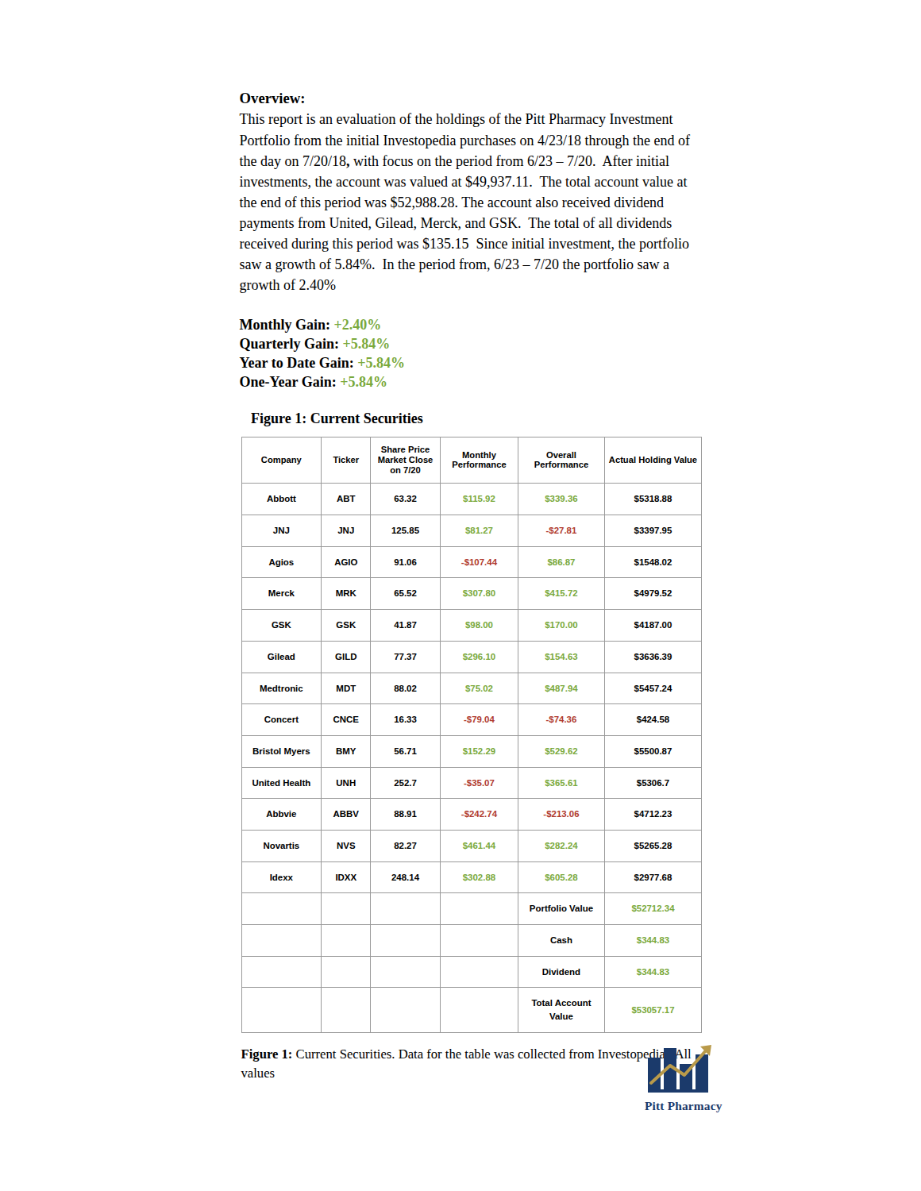Overview:
This report is an evaluation of the holdings of the Pitt Pharmacy Investment Portfolio from the initial Investopedia purchases on 4/23/18 through the end of the day on 7/20/18, with focus on the period from 6/23 – 7/20. After initial investments, the account was valued at $49,937.11. The total account value at the end of this period was $52,988.28. The account also received dividend payments from United, Gilead, Merck, and GSK. The total of all dividends received during this period was $135.15 Since initial investment, the portfolio saw a growth of 5.84%. In the period from, 6/23 – 7/20 the portfolio saw a growth of 2.40%
Monthly Gain: +2.40%
Quarterly Gain: +5.84%
Year to Date Gain: +5.84%
One-Year Gain: +5.84%
Figure 1: Current Securities
| Company | Ticker | Share Price Market Close on 7/20 | Monthly Performance | Overall Performance | Actual Holding Value |
| --- | --- | --- | --- | --- | --- |
| Abbott | ABT | 63.32 | $115.92 | $339.36 | $5318.88 |
| JNJ | JNJ | 125.85 | $81.27 | -$27.81 | $3397.95 |
| Agios | AGIO | 91.06 | -$107.44 | $86.87 | $1548.02 |
| Merck | MRK | 65.52 | $307.80 | $415.72 | $4979.52 |
| GSK | GSK | 41.87 | $98.00 | $170.00 | $4187.00 |
| Gilead | GILD | 77.37 | $296.10 | $154.63 | $3636.39 |
| Medtronic | MDT | 88.02 | $75.02 | $487.94 | $5457.24 |
| Concert | CNCE | 16.33 | -$79.04 | -$74.36 | $424.58 |
| Bristol Myers | BMY | 56.71 | $152.29 | $529.62 | $5500.87 |
| United Health | UNH | 252.7 | -$35.07 | $365.61 | $5306.7 |
| Abbvie | ABBV | 88.91 | -$242.74 | -$213.06 | $4712.23 |
| Novartis | NVS | 82.27 | $461.44 | $282.24 | $5265.28 |
| Idexx | IDXX | 248.14 | $302.88 | $605.28 | $2977.68 |
| | | | | Portfolio Value | $52712.34 |
| | | | | Cash | $344.83 |
| | | | | Dividend | $344.83 |
| | | | | Total Account Value | $53057.17 |
Figure 1: Current Securities. Data for the table was collected from Investopedia. All values
Pitt Pharmacy